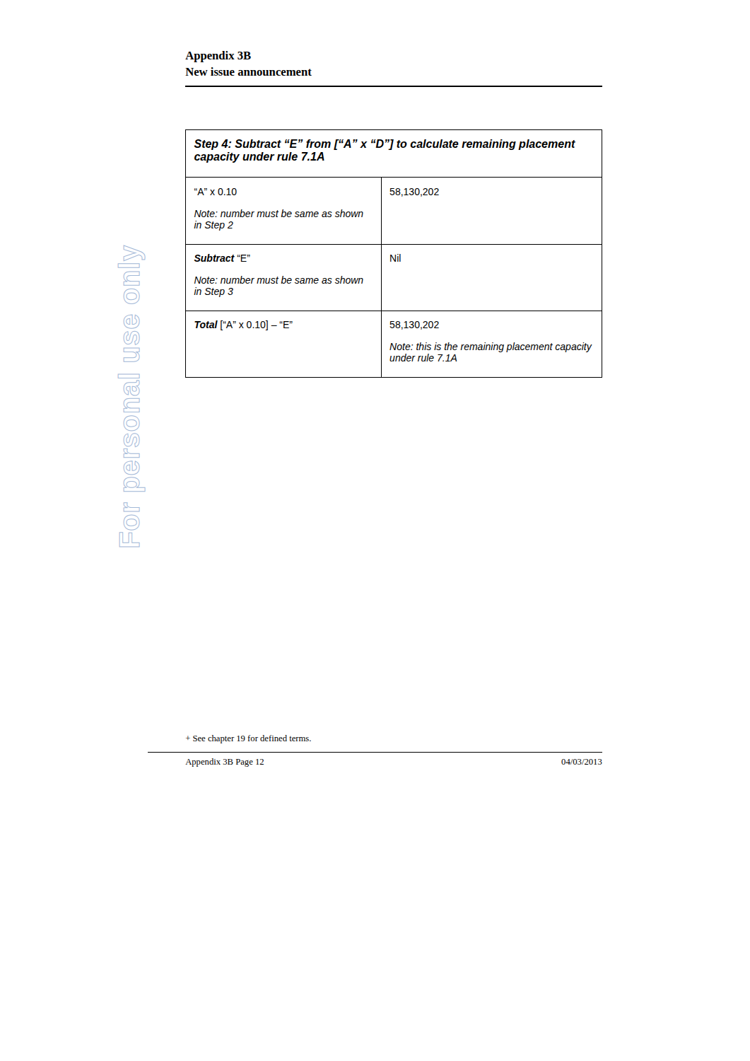For personal use only
Appendix 3B
New issue announcement
| Step 4: Subtract “E” from [“A” x “D”] to calculate remaining placement capacity under rule 7.1A |
| “A” x 0.10 Note: number must be same as shown in Step 2 | 58,130,202 |
| Subtract “E” Note: number must be same as shown in Step 3 | Nil |
| Total [“A” x 0.10] – “E” | 58,130,202 Note: this is the remaining placement capacity under rule 7.1A |
+ See chapter 19 for defined terms.
Appendix 3B Page 12 04/03/2013